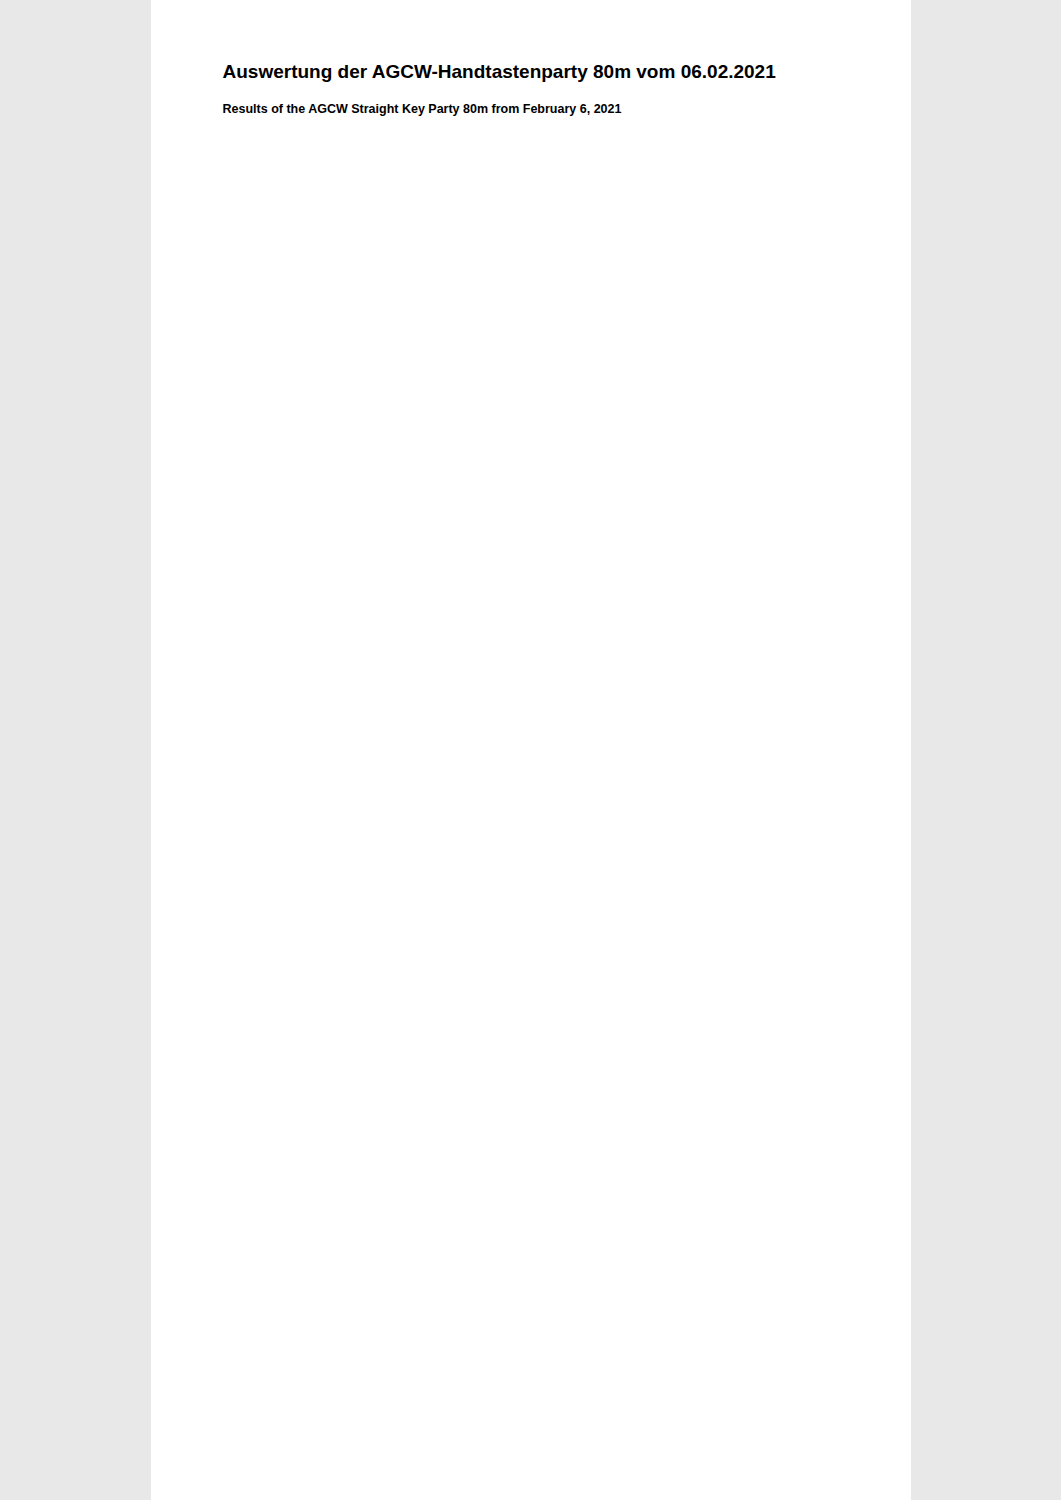Auswertung der AGCW-Handtastenparty 80m vom 06.02.2021
Results of the AGCW Straight Key Party 80m from February 6, 2021